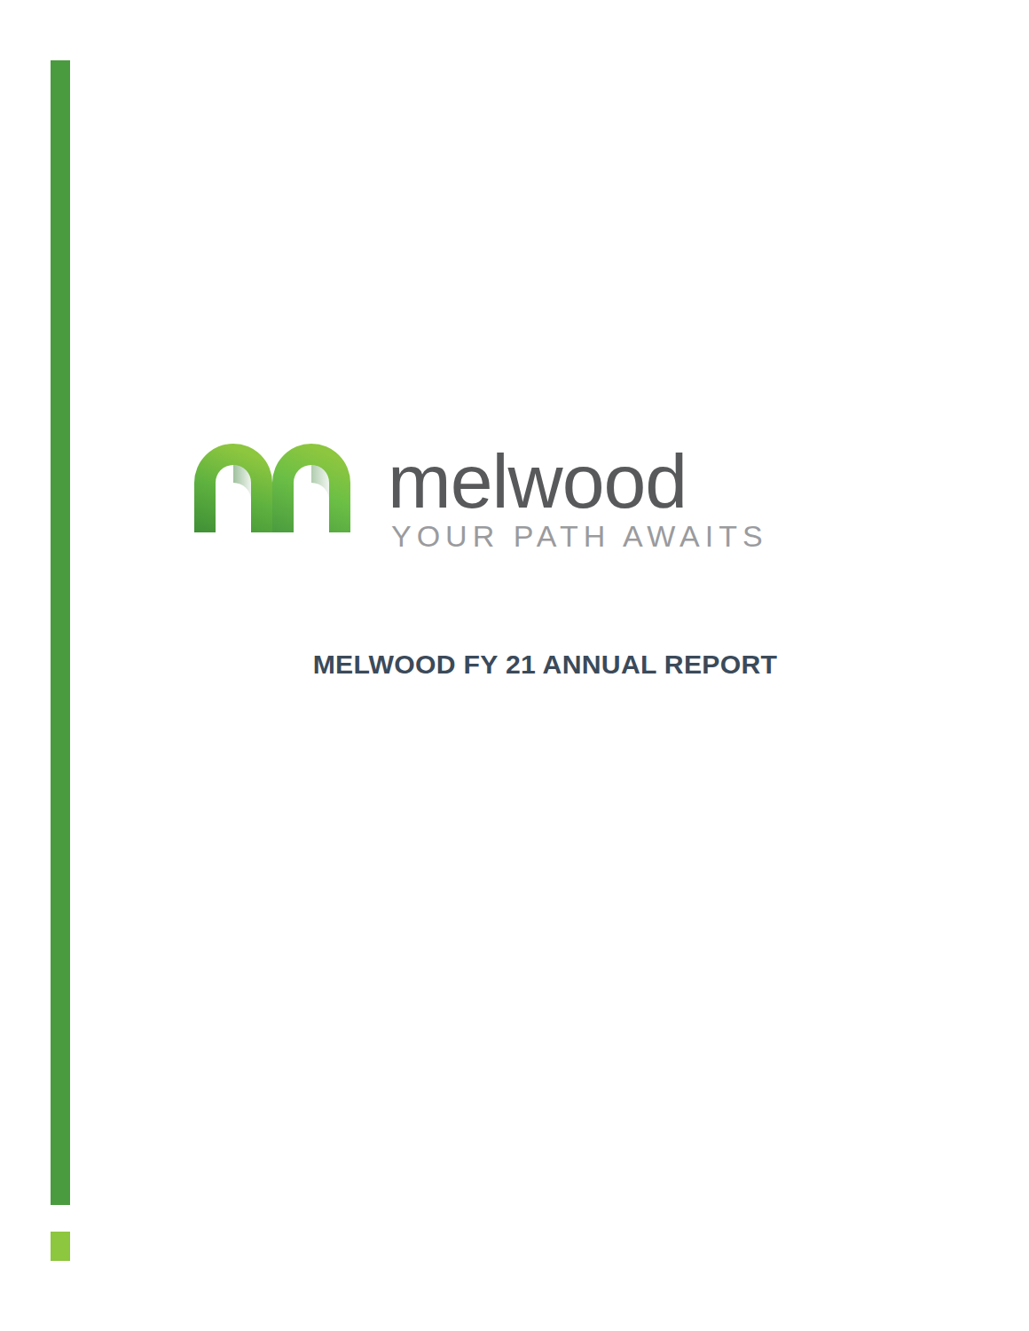Melwood — Your Path Awaits melwood YOUR PATH AWAITS
Melwood FY 21 Annual Report